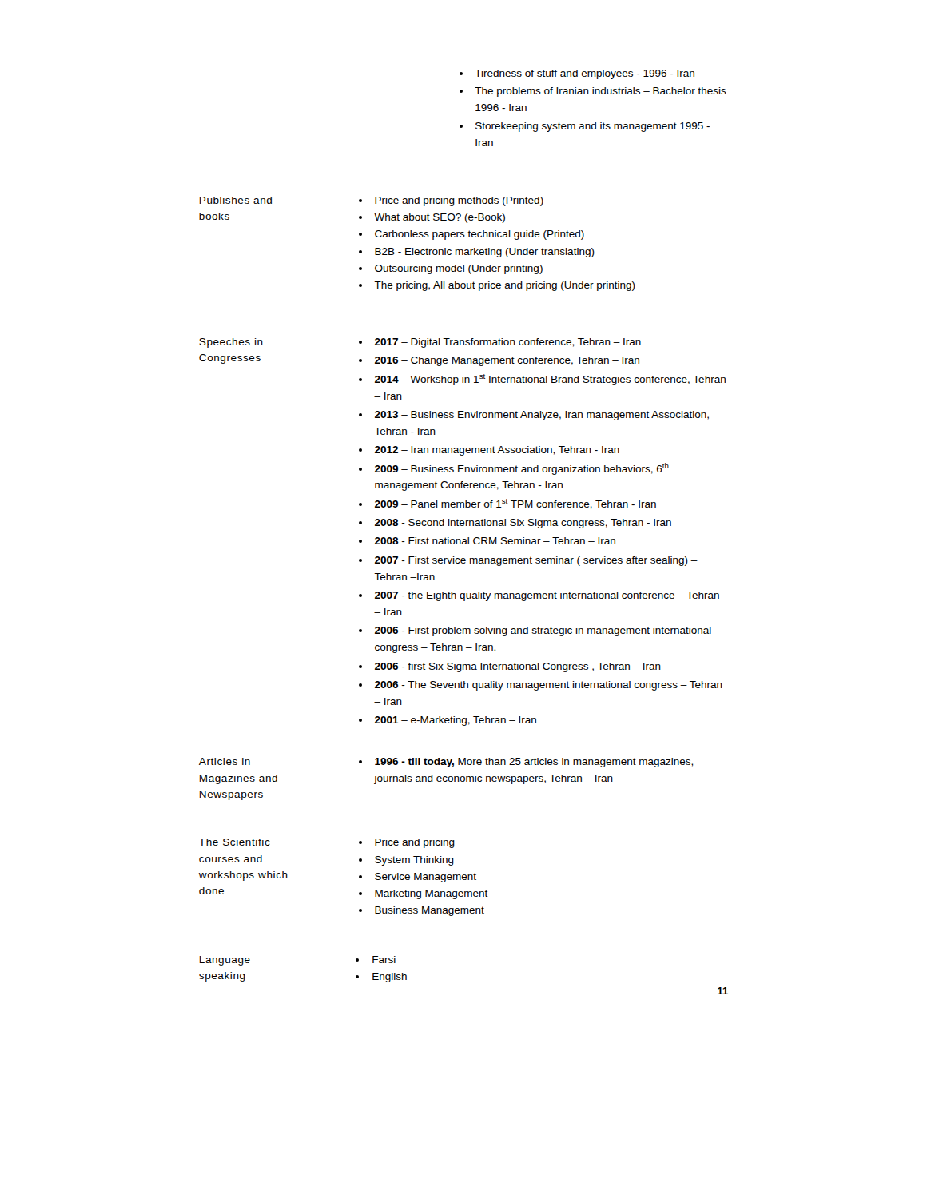Tiredness of stuff and employees - 1996 - Iran
The problems of Iranian industrials – Bachelor thesis 1996 - Iran
Storekeeping system and its management 1995 - Iran
| Publishes and books | Price and pricing methods (Printed) What about SEO? (e-Book) Carbonless papers technical guide (Printed) B2B - Electronic marketing (Under translating) Outsourcing model (Under printing) The pricing, All about price and pricing (Under printing) |
| Speeches in Congresses | 2017 – Digital Transformation conference, Tehran – Iran 2016 – Change Management conference, Tehran – Iran 2014 – Workshop in 1 st International Brand Strategies conference, Tehran – Iran 2013 – Business Environment Analyze, Iran management Association, Tehran - Iran 2012 – Iran management Association, Tehran - Iran 2009 – Business Environment and organization behaviors, 6 th management Conference, Tehran - Iran 2009 – Panel member of 1 st TPM conference, Tehran - Iran 2008 - Second international Six Sigma congress, Tehran - Iran 2008 - First national CRM Seminar – Tehran – Iran 2007 - First service management seminar ( services after sealing) – Tehran –Iran 2007 - the Eighth quality management international conference – Tehran – Iran 2006 - First problem solving and strategic in management international congress – Tehran – Iran. 2006 - first Six Sigma International Congress , Tehran – Iran 2006 - The Seventh quality management international congress – Tehran – Iran 2001 – e-Marketing, Tehran – Iran |
| Articles in Magazines and Newspapers | 1996 - till today, More than 25 articles in management magazines, journals and economic newspapers, Tehran – Iran |
| The Scientific courses and workshops which done | Price and pricing System Thinking Service Management Marketing Management Business Management |
| Language speaking | Farsi English |
11